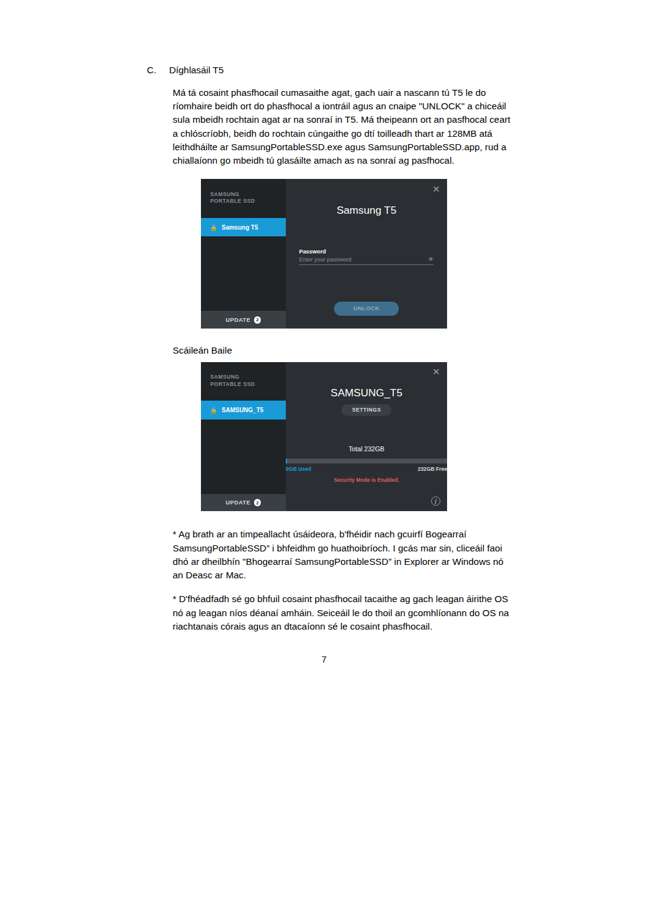C.
Díghlasáil T5
Má tá cosaint phasfhocail cumasaithe agat, gach uair a nascann tú T5 le do ríomhaire beidh ort do phasfhocal a iontráil agus an cnaipe "UNLOCK" a chiceáil sula mbeidh rochtain agat ar na sonraí in T5. Má theipeann ort an pasfhocal ceart a chlóscríobh, beidh do rochtain cúngaithe go dtí toilleadh thart ar 128MB atá leithdháilte ar SamsungPortableSSD.exe agus SamsungPortableSSD.app, rud a chiallaíonn go mbeidh tú glasáilte amach as na sonraí ag pasfhocal.
SAMSUNG
PORTABLE SSD
🔒 Samsung T5
UPDATE 2
✕
Samsung T5
Password
Enter your password 👁
UNLOCK
Scáileán Baile
SAMSUNG
PORTABLE SSD
🔒 SAMSUNG_T5
UPDATE 2
✕
SAMSUNG_T5
SETTINGS
Total 232GB
0GB Used 232GB Free
Security Mode is Enabled.
i
* Ag brath ar an timpeallacht úsáideora, b'fhéidir nach gcuirfí Bogearraí SamsungPortableSSD” i bhfeidhm go huathoibríoch. I gcás mar sin, cliceáil faoi dhó ar dheilbhín "Bhogearraí SamsungPortableSSD” in Explorer ar Windows nó an Deasc ar Mac.
* D'fhéadfadh sé go bhfuil cosaint phasfhocail tacaithe ag gach leagan áirithe OS nó ag leagan níos déanaí amháin. Seiceáil le do thoil an gcomhlíonann do OS na riachtanais córais agus an dtacaíonn sé le cosaint phasfhocail.
7